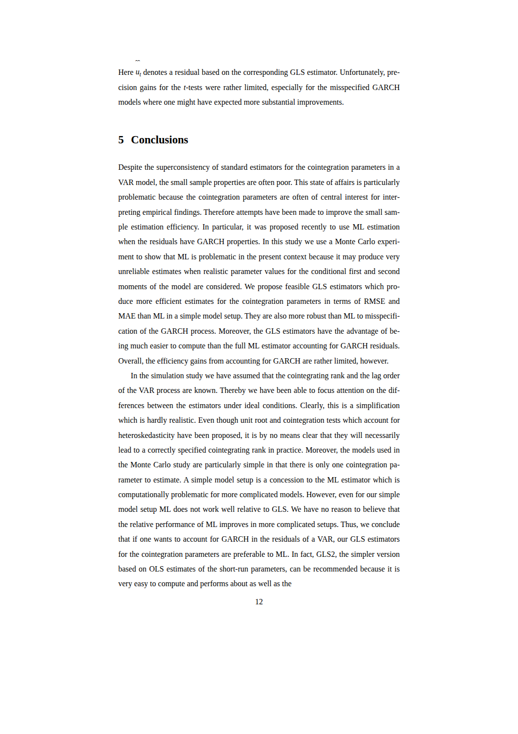Here ˆˆ u t denotes a residual based on the corresponding GLS estimator. Unfortunately, precision gains for the t-tests were rather limited, especially for the misspecified GARCH models where one might have expected more substantial improvements.
5 Conclusions
Despite the superconsistency of standard estimators for the cointegration parameters in a VAR model, the small sample properties are often poor. This state of affairs is particularly problematic because the cointegration parameters are often of central interest for interpreting empirical findings. Therefore attempts have been made to improve the small sample estimation efficiency. In particular, it was proposed recently to use ML estimation when the residuals have GARCH properties. In this study we use a Monte Carlo experiment to show that ML is problematic in the present context because it may produce very unreliable estimates when realistic parameter values for the conditional first and second moments of the model are considered. We propose feasible GLS estimators which produce more efficient estimates for the cointegration parameters in terms of RMSE and MAE than ML in a simple model setup. They are also more robust than ML to misspecification of the GARCH process. Moreover, the GLS estimators have the advantage of being much easier to compute than the full ML estimator accounting for GARCH residuals. Overall, the efficiency gains from accounting for GARCH are rather limited, however.
In the simulation study we have assumed that the cointegrating rank and the lag order of the VAR process are known. Thereby we have been able to focus attention on the differences between the estimators under ideal conditions. Clearly, this is a simplification which is hardly realistic. Even though unit root and cointegration tests which account for heteroskedasticity have been proposed, it is by no means clear that they will necessarily lead to a correctly specified cointegrating rank in practice. Moreover, the models used in the Monte Carlo study are particularly simple in that there is only one cointegration parameter to estimate. A simple model setup is a concession to the ML estimator which is computationally problematic for more complicated models. However, even for our simple model setup ML does not work well relative to GLS. We have no reason to believe that the relative performance of ML improves in more complicated setups. Thus, we conclude that if one wants to account for GARCH in the residuals of a VAR, our GLS estimators for the cointegration parameters are preferable to ML. In fact, GLS2, the simpler version based on OLS estimates of the short-run parameters, can be recommended because it is very easy to compute and performs about as well as the
12